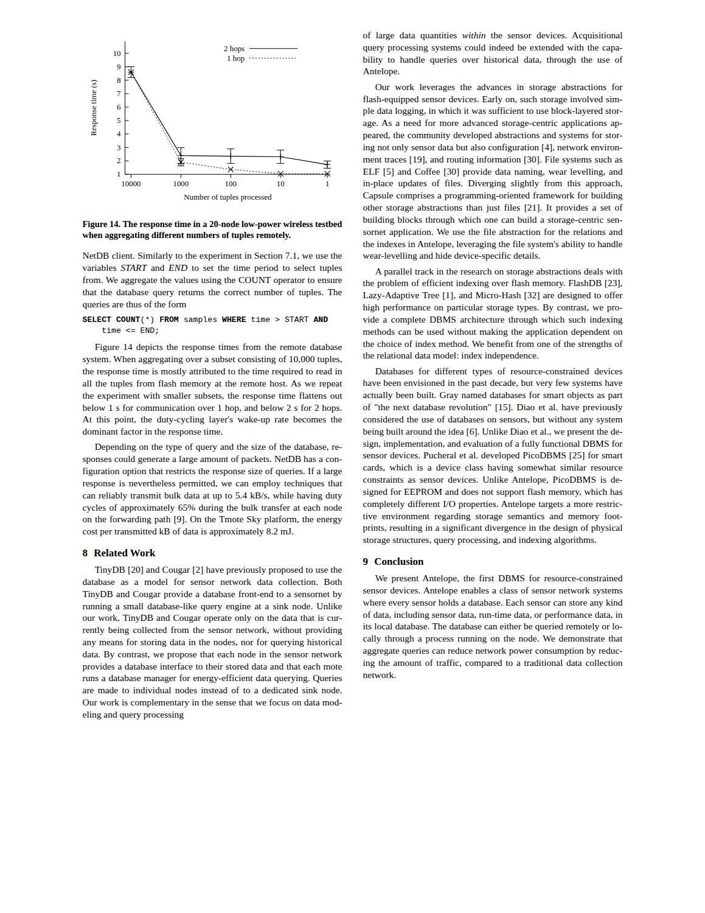1 2 3 4 5 6 7 8 9 10 Response time (s) 10000 1000 100 10 1 Number of tuples processed 2 hops 1 hop
Figure 14. The response time in a 20-node low-power wireless testbed when aggregating different numbers of tuples remotely.
NetDB client. Similarly to the experiment in Section 7.1, we use the variables START and END to set the time period to select tuples from. We aggregate the values using the COUNT operator to ensure that the database query returns the correct number of tuples. The queries are thus of the form
SELECT COUNT(*) FROM samples WHERE time > START AND
    time <= END;
Figure 14 depicts the response times from the remote database system. When aggregating over a subset consisting of 10,000 tuples, the response time is mostly attributed to the time required to read in all the tuples from flash memory at the remote host. As we repeat the experiment with smaller subsets, the response time flattens out below 1 s for communication over 1 hop, and below 2 s for 2 hops. At this point, the duty-cycling layer's wake-up rate becomes the dominant factor in the response time.
Depending on the type of query and the size of the database, responses could generate a large amount of packets. NetDB has a configuration option that restricts the response size of queries. If a large response is nevertheless permitted, we can employ techniques that can reliably transmit bulk data at up to 5.4 kB/s, while having duty cycles of approximately 65% during the bulk transfer at each node on the forwarding path [9]. On the Tmote Sky platform, the energy cost per transmitted kB of data is approximately 8.2 mJ.
8 Related Work
TinyDB [20] and Cougar [2] have previously proposed to use the database as a model for sensor network data collection. Both TinyDB and Cougar provide a database front-end to a sensornet by running a small database-like query engine at a sink node. Unlike our work, TinyDB and Cougar operate only on the data that is currently being collected from the sensor network, without providing any means for storing data in the nodes, nor for querying historical data. By contrast, we propose that each node in the sensor network provides a database interface to their stored data and that each mote runs a database manager for energy-efficient data querying. Queries are made to individual nodes instead of to a dedicated sink node. Our work is complementary in the sense that we focus on data modeling and query processing
of large data quantities within the sensor devices. Acquisitional query processing systems could indeed be extended with the capability to handle queries over historical data, through the use of Antelope.
Our work leverages the advances in storage abstractions for flash-equipped sensor devices. Early on, such storage involved simple data logging, in which it was sufficient to use block-layered storage. As a need for more advanced storage-centric applications appeared, the community developed abstractions and systems for storing not only sensor data but also configuration [4], network environment traces [19], and routing information [30]. File systems such as ELF [5] and Coffee [30] provide data naming, wear levelling, and in-place updates of files. Diverging slightly from this approach, Capsule comprises a programming-oriented framework for building other storage abstractions than just files [21]. It provides a set of building blocks through which one can build a storage-centric sensornet application. We use the file abstraction for the relations and the indexes in Antelope, leveraging the file system's ability to handle wear-levelling and hide device-specific details.
A parallel track in the research on storage abstractions deals with the problem of efficient indexing over flash memory. FlashDB [23], Lazy-Adaptive Tree [1], and Micro-Hash [32] are designed to offer high performance on particular storage types. By contrast, we provide a complete DBMS architecture through which such indexing methods can be used without making the application dependent on the choice of index method. We benefit from one of the strengths of the relational data model: index independence.
Databases for different types of resource-constrained devices have been envisioned in the past decade, but very few systems have actually been built. Gray named databases for smart objects as part of "the next database revolution" [15]. Diao et al. have previously considered the use of databases on sensors, but without any system being built around the idea [6]. Unlike Diao et al., we present the design, implementation, and evaluation of a fully functional DBMS for sensor devices. Pucheral et al. developed PicoDBMS [25] for smart cards, which is a device class having somewhat similar resource constraints as sensor devices. Unlike Antelope, PicoDBMS is designed for EEPROM and does not support flash memory, which has completely different I/O properties. Antelope targets a more restrictive environment regarding storage semantics and memory footprints, resulting in a significant divergence in the design of physical storage structures, query processing, and indexing algorithms.
9 Conclusion
We present Antelope, the first DBMS for resource-constrained sensor devices. Antelope enables a class of sensor network systems where every sensor holds a database. Each sensor can store any kind of data, including sensor data, run-time data, or performance data, in its local database. The database can either be queried remotely or locally through a process running on the node. We demonstrate that aggregate queries can reduce network power consumption by reducing the amount of traffic, compared to a traditional data collection network.